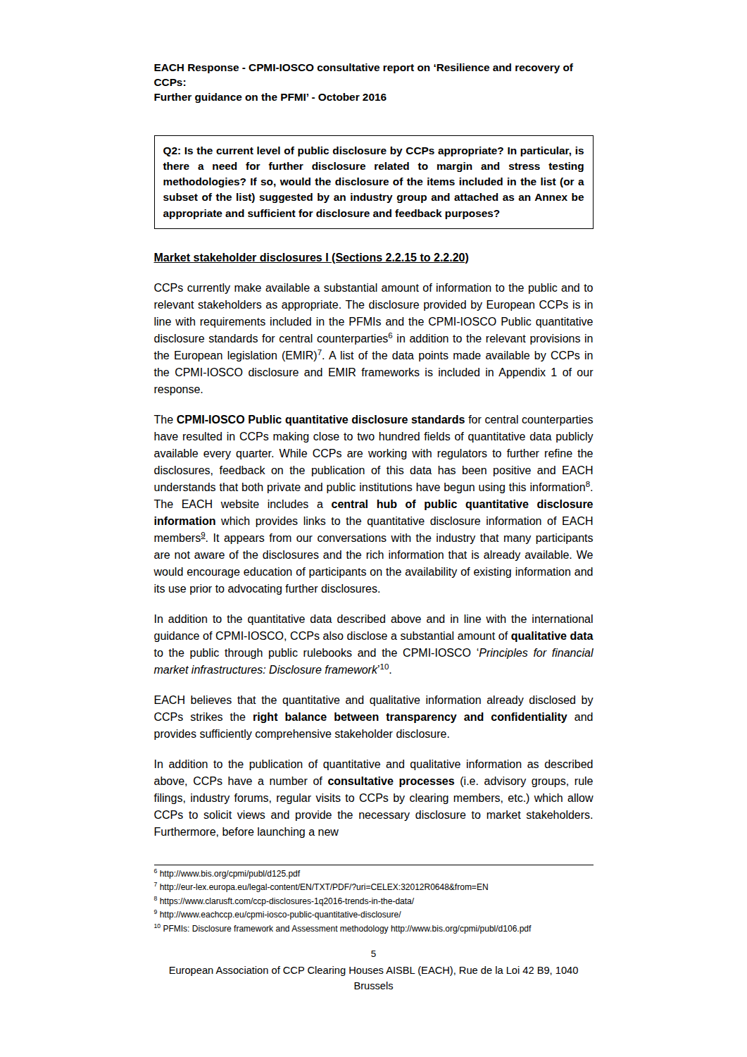EACH Response - CPMI-IOSCO consultative report on ‘Resilience and recovery of CCPs:
Further guidance on the PFMI’ - October 2016
Q2: Is the current level of public disclosure by CCPs appropriate? In particular, is there a need for further disclosure related to margin and stress testing methodologies? If so, would the disclosure of the items included in the list (or a subset of the list) suggested by an industry group and attached as an Annex be appropriate and sufficient for disclosure and feedback purposes?
Market stakeholder disclosures I (Sections 2.2.15 to 2.2.20)
CCPs currently make available a substantial amount of information to the public and to relevant stakeholders as appropriate. The disclosure provided by European CCPs is in line with requirements included in the PFMIs and the CPMI-IOSCO Public quantitative disclosure standards for central counterparties6 in addition to the relevant provisions in the European legislation (EMIR)7. A list of the data points made available by CCPs in the CPMI-IOSCO disclosure and EMIR frameworks is included in Appendix 1 of our response.
The CPMI-IOSCO Public quantitative disclosure standards for central counterparties have resulted in CCPs making close to two hundred fields of quantitative data publicly available every quarter. While CCPs are working with regulators to further refine the disclosures, feedback on the publication of this data has been positive and EACH understands that both private and public institutions have begun using this information8. The EACH website includes a central hub of public quantitative disclosure information which provides links to the quantitative disclosure information of EACH members9. It appears from our conversations with the industry that many participants are not aware of the disclosures and the rich information that is already available. We would encourage education of participants on the availability of existing information and its use prior to advocating further disclosures.
In addition to the quantitative data described above and in line with the international guidance of CPMI-IOSCO, CCPs also disclose a substantial amount of qualitative data to the public through public rulebooks and the CPMI-IOSCO ‘Principles for financial market infrastructures: Disclosure framework’10.
EACH believes that the quantitative and qualitative information already disclosed by CCPs strikes the right balance between transparency and confidentiality and provides sufficiently comprehensive stakeholder disclosure.
In addition to the publication of quantitative and qualitative information as described above, CCPs have a number of consultative processes (i.e. advisory groups, rule filings, industry forums, regular visits to CCPs by clearing members, etc.) which allow CCPs to solicit views and provide the necessary disclosure to market stakeholders. Furthermore, before launching a new
6 http://www.bis.org/cpmi/publ/d125.pdf
7 http://eur-lex.europa.eu/legal-content/EN/TXT/PDF/?uri=CELEX:32012R0648&from=EN
8 https://www.clarusft.com/ccp-disclosures-1q2016-trends-in-the-data/
9 http://www.eachccp.eu/cpmi-iosco-public-quantitative-disclosure/
10 PFMIs: Disclosure framework and Assessment methodology http://www.bis.org/cpmi/publ/d106.pdf
5
European Association of CCP Clearing Houses AISBL (EACH), Rue de la Loi 42 B9, 1040 Brussels